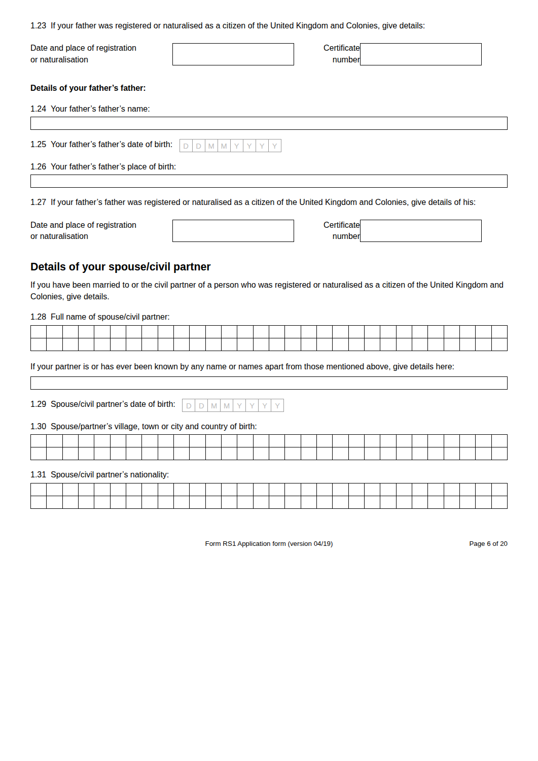1.23 If your father was registered or naturalised as a citizen of the United Kingdom and Colonies, give details:
Date and place of registration
or naturalisation Certificate
number
Details of your father’s father:
1.24 Your father’s father’s name:
1.25 Your father’s father’s date of birth: DDMMYYYY
1.26 Your father’s father’s place of birth:
1.27 If your father’s father was registered or naturalised as a citizen of the United Kingdom and Colonies, give details of his:
Date and place of registration
or naturalisation Certificate
number
Details of your spouse/civil partner
If you have been married to or the civil partner of a person who was registered or naturalised as a citizen of the United Kingdom and Colonies, give details.
1.28 Full name of spouse/civil partner:
If your partner is or has ever been known by any name or names apart from those mentioned above, give details here:
1.29 Spouse/civil partner’s date of birth: DDMMYYYY
1.30 Spouse/partner’s village, town or city and country of birth:
1.31 Spouse/civil partner’s nationality:
Form RS1 Application form (version 04/19) Page 6 of 20